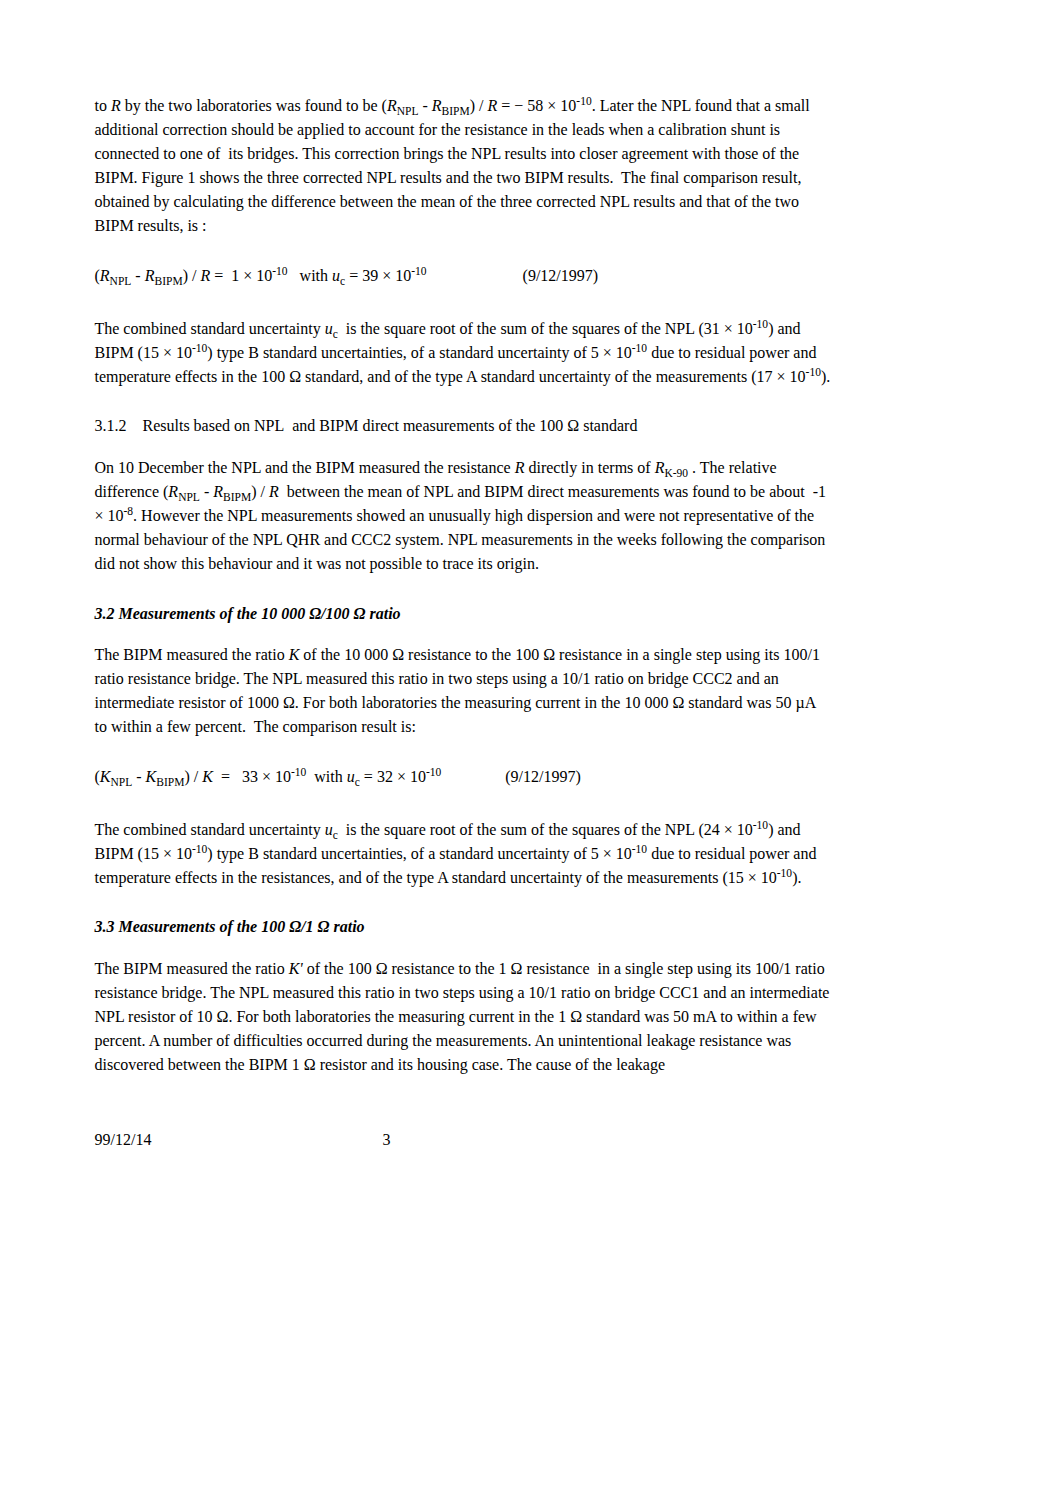to R by the two laboratories was found to be (RNPL - RBIPM) / R = − 58 × 10-10. Later the NPL found that a small additional correction should be applied to account for the resistance in the leads when a calibration shunt is connected to one of its bridges. This correction brings the NPL results into closer agreement with those of the BIPM. Figure 1 shows the three corrected NPL results and the two BIPM results. The final comparison result, obtained by calculating the difference between the mean of the three corrected NPL results and that of the two BIPM results, is :
(RNPL - RBIPM) / R = 1 × 10-10 with uc = 39 × 10-10 (9/12/1997)
The combined standard uncertainty uc is the square root of the sum of the squares of the NPL (31 × 10-10) and BIPM (15 × 10-10) type B standard uncertainties, of a standard uncertainty of 5 × 10-10 due to residual power and temperature effects in the 100 Ω standard, and of the type A standard uncertainty of the measurements (17 × 10-10).
3.1.2 Results based on NPL and BIPM direct measurements of the 100 Ω standard
On 10 December the NPL and the BIPM measured the resistance R directly in terms of RK-90 . The relative difference (RNPL - RBIPM) / R between the mean of NPL and BIPM direct measurements was found to be about -1 × 10-8. However the NPL measurements showed an unusually high dispersion and were not representative of the normal behaviour of the NPL QHR and CCC2 system. NPL measurements in the weeks following the comparison did not show this behaviour and it was not possible to trace its origin.
3.2 Measurements of the 10 000 Ω/100 Ω ratio
The BIPM measured the ratio K of the 10 000 Ω resistance to the 100 Ω resistance in a single step using its 100/1 ratio resistance bridge. The NPL measured this ratio in two steps using a 10/1 ratio on bridge CCC2 and an intermediate resistor of 1000 Ω. For both laboratories the measuring current in the 10 000 Ω standard was 50 µA to within a few percent. The comparison result is:
(KNPL - KBIPM) / K = 33 × 10-10 with uc = 32 × 10-10 (9/12/1997)
The combined standard uncertainty uc is the square root of the sum of the squares of the NPL (24 × 10-10) and BIPM (15 × 10-10) type B standard uncertainties, of a standard uncertainty of 5 × 10-10 due to residual power and temperature effects in the resistances, and of the type A standard uncertainty of the measurements (15 × 10-10).
3.3 Measurements of the 100 Ω/1 Ω ratio
The BIPM measured the ratio K' of the 100 Ω resistance to the 1 Ω resistance in a single step using its 100/1 ratio resistance bridge. The NPL measured this ratio in two steps using a 10/1 ratio on bridge CCC1 and an intermediate NPL resistor of 10 Ω. For both laboratories the measuring current in the 1 Ω standard was 50 mA to within a few percent. A number of difficulties occurred during the measurements. An unintentional leakage resistance was discovered between the BIPM 1 Ω resistor and its housing case. The cause of the leakage
99/12/14 3